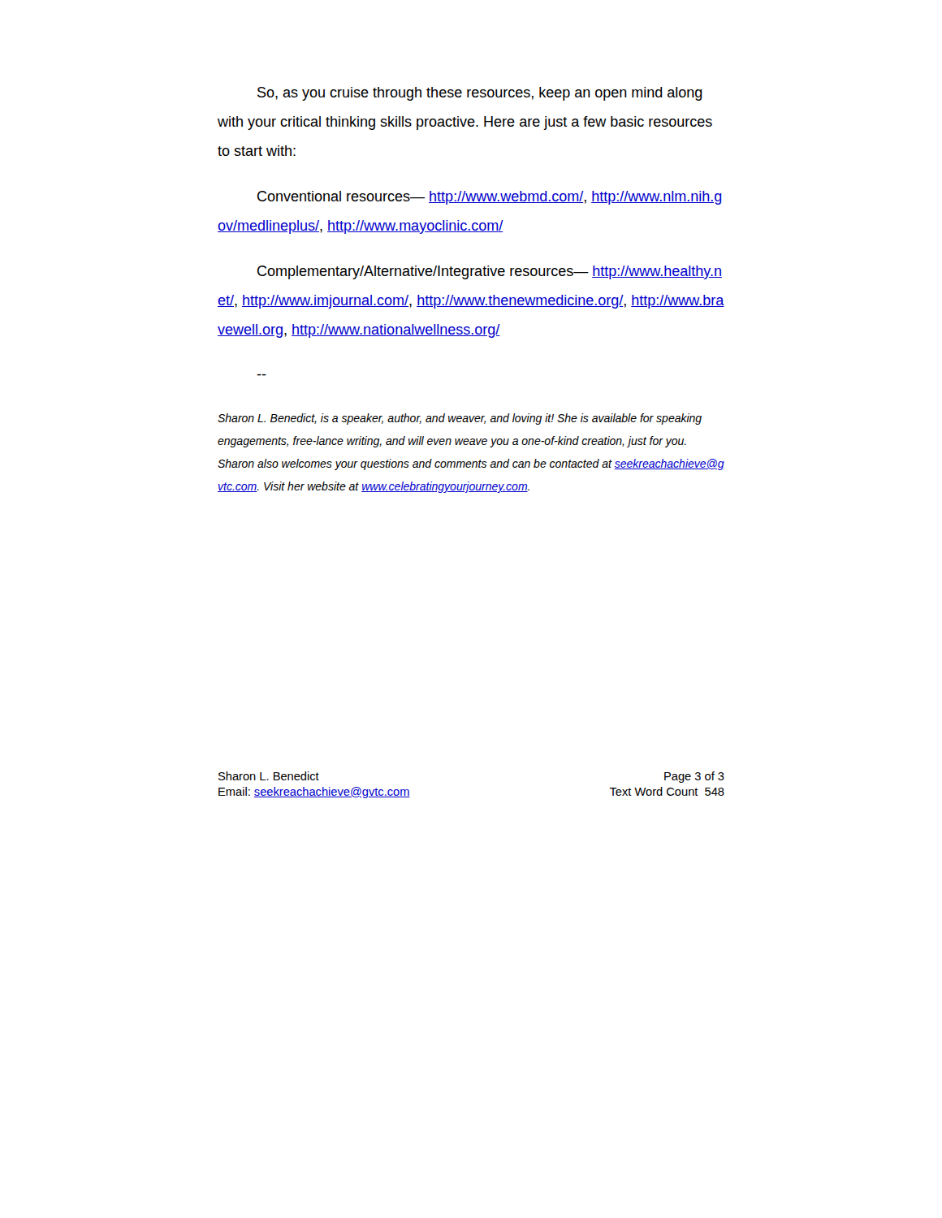So, as you cruise through these resources, keep an open mind along with your critical thinking skills proactive. Here are just a few basic resources to start with:
Conventional resources— http://www.webmd.com/, http://www.nlm.nih.gov/medlineplus/, http://www.mayoclinic.com/
Complementary/Alternative/Integrative resources— http://www.healthy.net/, http://www.imjournal.com/, http://www.thenewmedicine.org/, http://www.bravewell.org, http://www.nationalwellness.org/
--
Sharon L. Benedict, is a speaker, author, and weaver, and loving it! She is available for speaking engagements, free-lance writing, and will even weave you a one-of-kind creation, just for you. Sharon also welcomes your questions and comments and can be contacted at seekreachachieve@gvtc.com. Visit her website at www.celebratingyourjourney.com.
Sharon L. Benedict
Email: seekreachachieve@gvtc.com
Page 3 of 3
Text Word Count 548